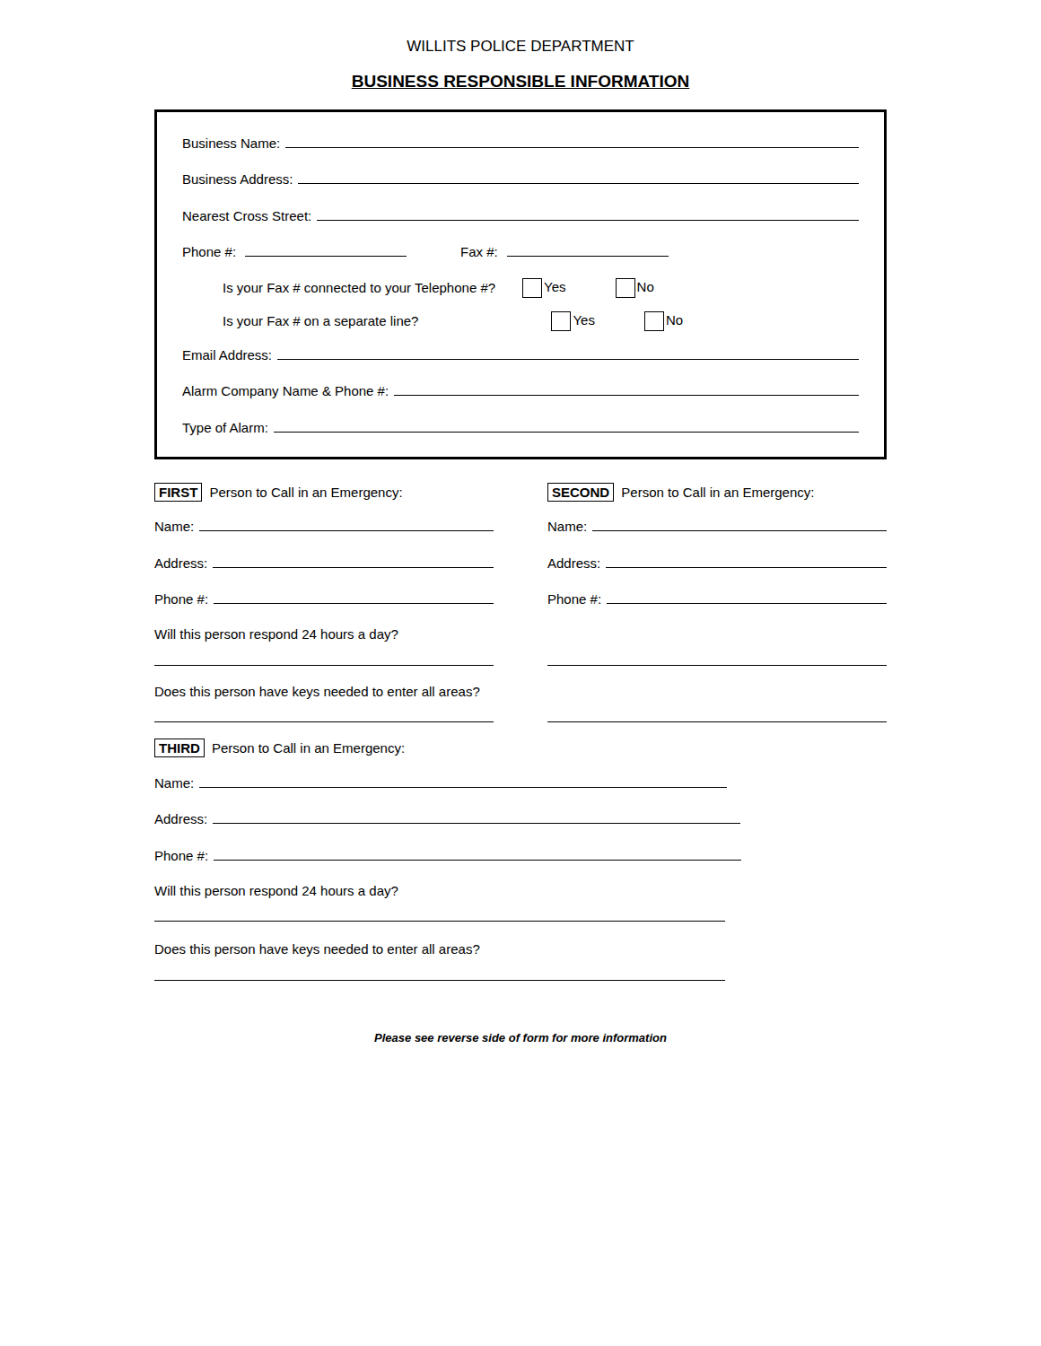WILLITS POLICE DEPARTMENT
BUSINESS RESPONSIBLE INFORMATION
Business Name:
Business Address:
Nearest Cross Street:
Phone #: Fax #:
Is your Fax # connected to your Telephone #? Yes No
Is your Fax # on a separate line? Yes No
Email Address:
Alarm Company Name & Phone #:
Type of Alarm:
FIRST Person to Call in an Emergency:
Name:
Address:
Phone #:
SECOND Person to Call in an Emergency:
Name:
Address:
Phone #:
Will this person respond 24 hours a day?
Does this person have keys needed to enter all areas?
THIRD Person to Call in an Emergency:
Name:
Address:
Phone #:
Will this person respond 24 hours a day?
Does this person have keys needed to enter all areas?
Please see reverse side of form for more information